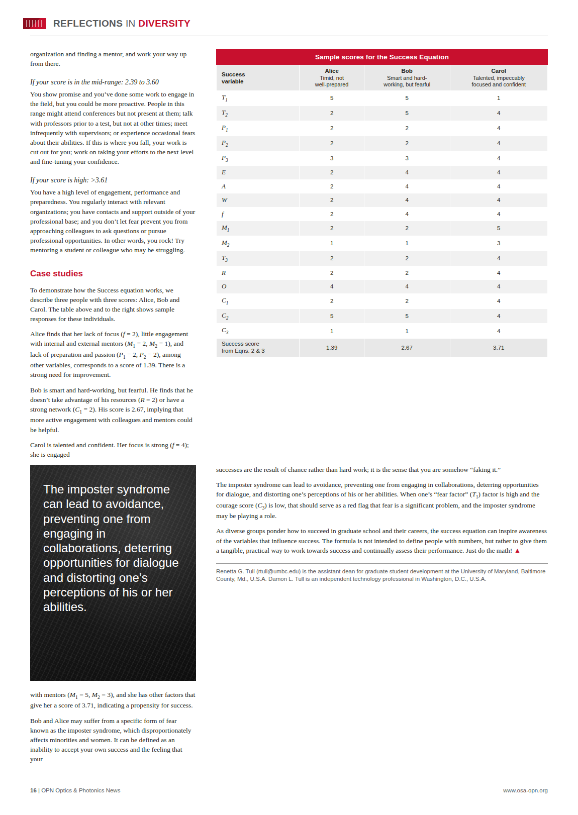Reflections in Diversity
organization and finding a mentor, and work your way up from there.
If your score is in the mid-range: 2.39 to 3.60
You show promise and you’ve done some work to engage in the field, but you could be more proactive. People in this range might attend conferences but not present at them; talk with professors prior to a test, but not at other times; meet infrequently with supervisors; or experience occasional fears about their abilities. If this is where you fall, your work is cut out for you; work on taking your efforts to the next level and fine-tuning your confidence.
If your score is high: >3.61
You have a high level of engagement, performance and preparedness. You regularly interact with relevant organizations; you have contacts and support outside of your professional base; and you don’t let fear prevent you from approaching colleagues to ask questions or pursue professional opportunities. In other words, you rock! Try mentoring a student or colleague who may be struggling.
Case studies
To demonstrate how the Success equation works, we describe three people with three scores: Alice, Bob and Carol. The table above and to the right shows sample responses for these individuals.
Alice finds that her lack of focus (f = 2), little engagement with internal and external mentors (M1 = 2, M2 = 1), and lack of preparation and passion (P1 = 2, P2 = 2), among other variables, corresponds to a score of 1.39. There is a strong need for improvement.
Bob is smart and hard-working, but fearful. He finds that he doesn’t take advantage of his resources (R = 2) or have a strong network (C1 = 2). His score is 2.67, implying that more active engagement with colleagues and mentors could be helpful.
Carol is talented and confident. Her focus is strong (f = 4); she is engaged
Sample scores for the Success Equation
| Success variable | Alice Timid, not well-prepared | Bob Smart and hard- working, but fearful | Carol Talented, impeccably focused and confident |
| --- | --- | --- | --- |
| T 1 | 5 | 5 | 1 |
| T 2 | 2 | 5 | 4 |
| P 1 | 2 | 2 | 4 |
| P 2 | 2 | 2 | 4 |
| P 3 | 3 | 3 | 4 |
| E | 2 | 4 | 4 |
| A | 2 | 4 | 4 |
| W | 2 | 4 | 4 |
| f | 2 | 4 | 4 |
| M 1 | 2 | 2 | 5 |
| M 2 | 1 | 1 | 3 |
| T 3 | 2 | 2 | 4 |
| R | 2 | 2 | 4 |
| O | 4 | 4 | 4 |
| C 1 | 2 | 2 | 4 |
| C 2 | 5 | 5 | 4 |
| C 3 | 1 | 1 | 4 |
| Success score from Eqns. 2 & 3 | 1.39 | 2.67 | 3.71 |
The imposter syndrome can lead to avoidance, preventing one from engaging in collaborations, deterring opportunities for dialogue and distorting one’s perceptions of his or her abilities.
with mentors (M1 = 5, M2 = 3), and she has other factors that give her a score of 3.71, indicating a propensity for success.
Bob and Alice may suffer from a specific form of fear known as the imposter syndrome, which disproportionately affects minorities and women. It can be defined as an inability to accept your own success and the feeling that your
successes are the result of chance rather than hard work; it is the sense that you are somehow “faking it.”
The imposter syndrome can lead to avoidance, preventing one from engaging in collaborations, deterring opportunities for dialogue, and distorting one’s perceptions of his or her abilities. When one’s “fear factor” (T1) factor is high and the courage score (C3) is low, that should serve as a red flag that fear is a significant problem, and the imposter syndrome may be playing a role.
As diverse groups ponder how to succeed in graduate school and their careers, the success equation can inspire awareness of the variables that influence success. The formula is not intended to define people with numbers, but rather to give them a tangible, practical way to work towards success and continually assess their performance. Just do the math! ▲
Renetta G. Tull (rtull@umbc.edu) is the assistant dean for graduate student development at the University of Maryland, Baltimore County, Md., U.S.A. Damon L. Tull is an independent technology professional in Washington, D.C., U.S.A.
16 | OPN Optics & Photonics News
www.osa-opn.org